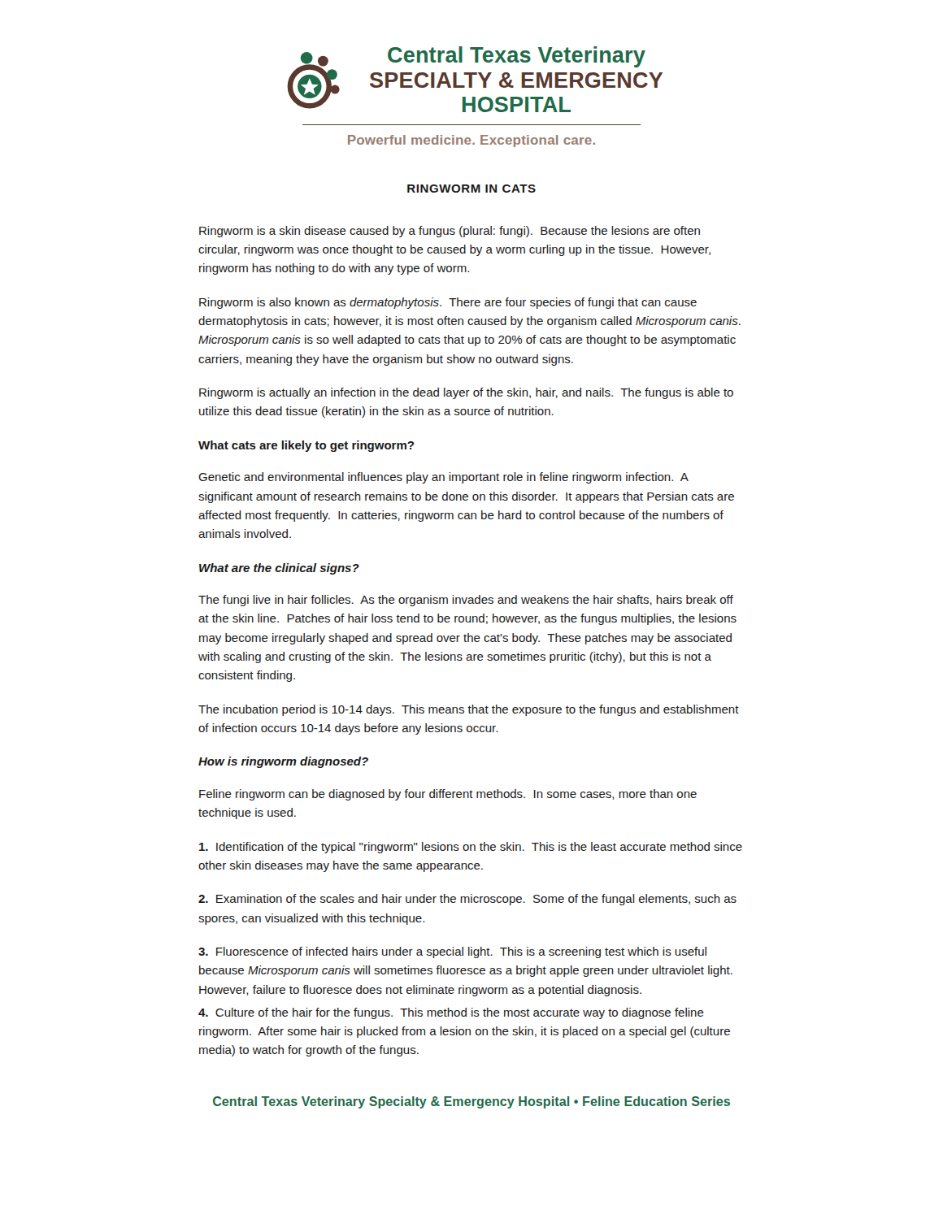Central Texas Veterinary
SPECIALTY & EMERGENCY
HOSPITAL
Powerful medicine. Exceptional care.
RINGWORM IN CATS
Ringworm is a skin disease caused by a fungus (plural: fungi). Because the lesions are often circular, ringworm was once thought to be caused by a worm curling up in the tissue. However, ringworm has nothing to do with any type of worm.
Ringworm is also known as dermatophytosis. There are four species of fungi that can cause dermatophytosis in cats; however, it is most often caused by the organism called Microsporum canis. Microsporum canis is so well adapted to cats that up to 20% of cats are thought to be asymptomatic carriers, meaning they have the organism but show no outward signs.
Ringworm is actually an infection in the dead layer of the skin, hair, and nails. The fungus is able to utilize this dead tissue (keratin) in the skin as a source of nutrition.
What cats are likely to get ringworm?
Genetic and environmental influences play an important role in feline ringworm infection. A significant amount of research remains to be done on this disorder. It appears that Persian cats are affected most frequently. In catteries, ringworm can be hard to control because of the numbers of animals involved.
What are the clinical signs?
The fungi live in hair follicles. As the organism invades and weakens the hair shafts, hairs break off at the skin line. Patches of hair loss tend to be round; however, as the fungus multiplies, the lesions may become irregularly shaped and spread over the cat's body. These patches may be associated with scaling and crusting of the skin. The lesions are sometimes pruritic (itchy), but this is not a consistent finding.
The incubation period is 10-14 days. This means that the exposure to the fungus and establishment of infection occurs 10-14 days before any lesions occur.
How is ringworm diagnosed?
Feline ringworm can be diagnosed by four different methods. In some cases, more than one technique is used.
1. Identification of the typical "ringworm" lesions on the skin. This is the least accurate method since other skin diseases may have the same appearance.
2. Examination of the scales and hair under the microscope. Some of the fungal elements, such as spores, can visualized with this technique.
3. Fluorescence of infected hairs under a special light. This is a screening test which is useful because Microsporum canis will sometimes fluoresce as a bright apple green under ultraviolet light. However, failure to fluoresce does not eliminate ringworm as a potential diagnosis.
4. Culture of the hair for the fungus. This method is the most accurate way to diagnose feline ringworm. After some hair is plucked from a lesion on the skin, it is placed on a special gel (culture media) to watch for growth of the fungus.
Central Texas Veterinary Specialty & Emergency Hospital • Feline Education Series